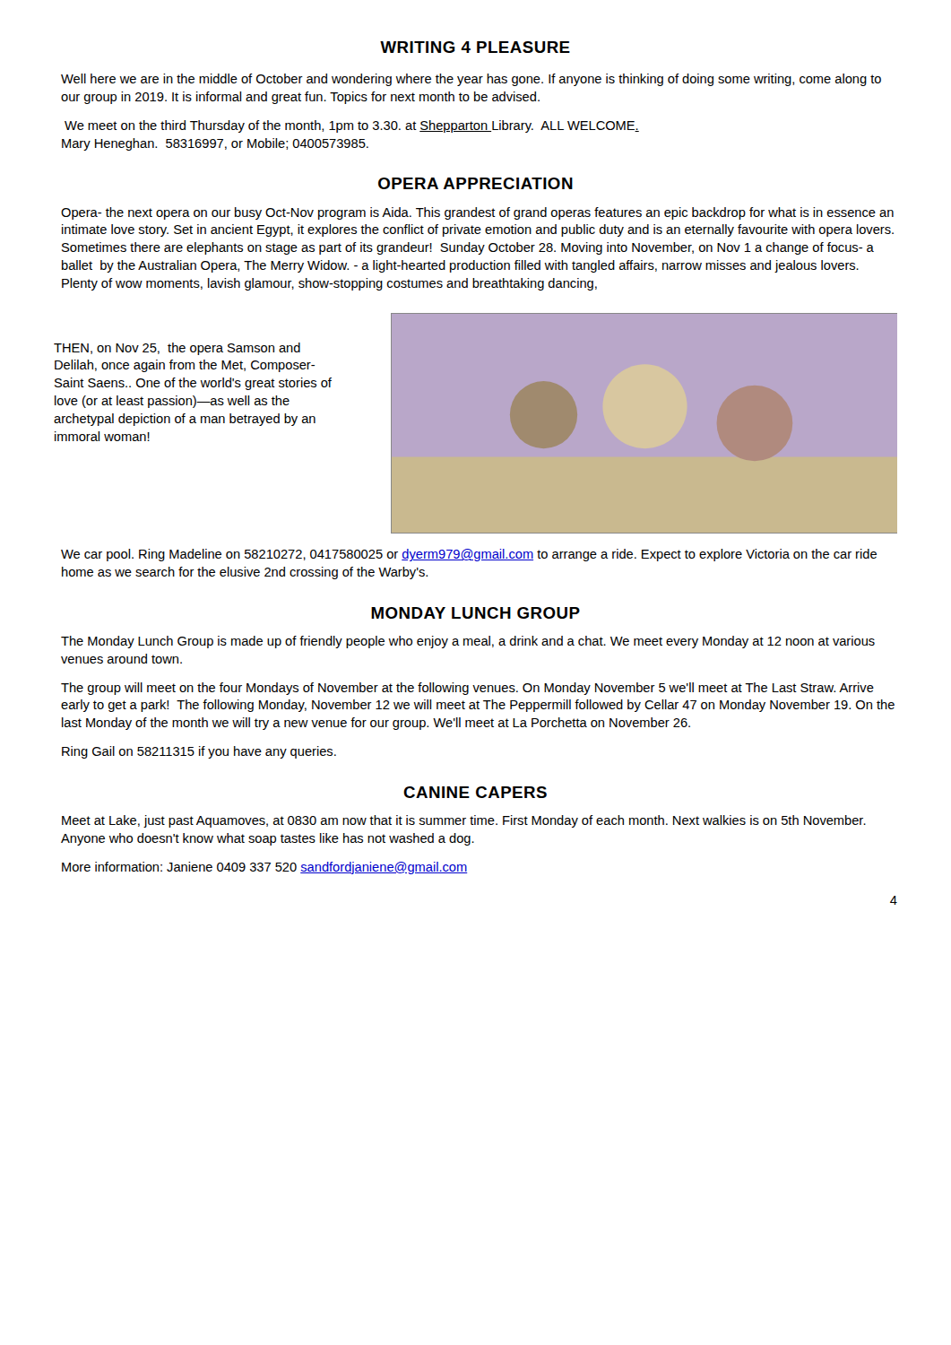WRITING 4 PLEASURE
Well here we are in the middle of October and wondering where the year has gone. If anyone is thinking of doing some writing, come along to our group in 2019. It is informal and great fun. Topics for next month to be advised.
We meet on the third Thursday of the month, 1pm to 3.30. at Shepparton Library. ALL WELCOME.
Mary Heneghan. 58316997, or Mobile; 0400573985.
OPERA APPRECIATION
Opera- the next opera on our busy Oct-Nov program is Aida. This grandest of grand operas features an epic backdrop for what is in essence an intimate love story. Set in ancient Egypt, it explores the conflict of private emotion and public duty and is an eternally favourite with opera lovers. Sometimes there are elephants on stage as part of its grandeur! Sunday October 28. Moving into November, on Nov 1 a change of focus- a ballet by the Australian Opera, The Merry Widow. - a light-hearted production filled with tangled affairs, narrow misses and jealous lovers. Plenty of wow moments, lavish glamour, show-stopping costumes and breathtaking dancing,
THEN, on Nov 25, the opera Samson and Delilah, once again from the Met, Composer- Saint Saens.. One of the world's great stories of love (or at least passion)—as well as the archetypal depiction of a man betrayed by an immoral woman!
We car pool. Ring Madeline on 58210272, 0417580025 or dyerm979@gmail.com to arrange a ride. Expect to explore Victoria on the car ride home as we search for the elusive 2nd crossing of the Warby's.
MONDAY LUNCH GROUP
The Monday Lunch Group is made up of friendly people who enjoy a meal, a drink and a chat. We meet every Monday at 12 noon at various venues around town.
The group will meet on the four Mondays of November at the following venues. On Monday November 5 we'll meet at The Last Straw. Arrive early to get a park! The following Monday, November 12 we will meet at The Peppermill followed by Cellar 47 on Monday November 19. On the last Monday of the month we will try a new venue for our group. We'll meet at La Porchetta on November 26.
Ring Gail on 58211315 if you have any queries.
CANINE CAPERS
Meet at Lake, just past Aquamoves, at 0830 am now that it is summer time. First Monday of each month. Next walkies is on 5th November. Anyone who doesn't know what soap tastes like has not washed a dog.
More information: Janiene 0409 337 520 sandfordjaniene@gmail.com
4